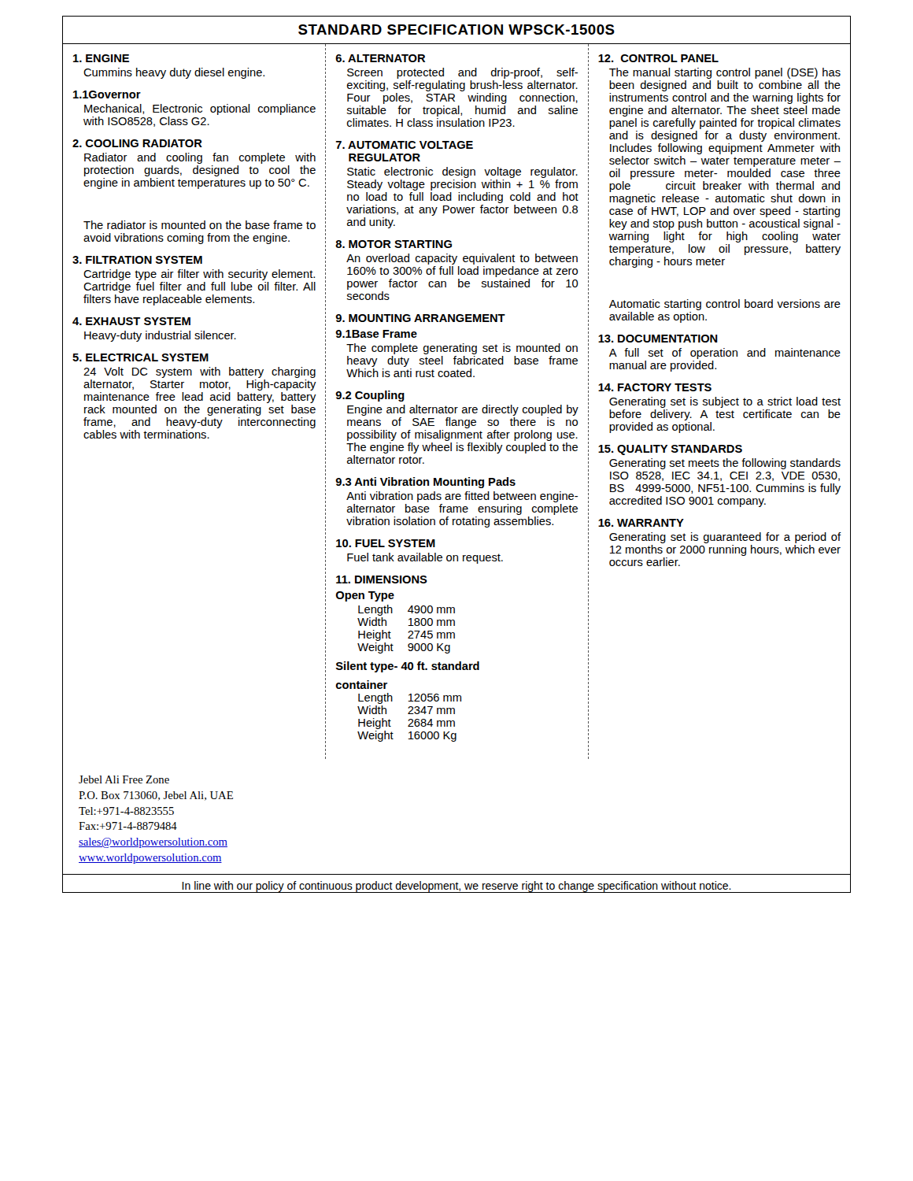STANDARD SPECIFICATION WPSCK-1500S
1. ENGINE
Cummins heavy duty diesel engine.
1.1Governor
Mechanical, Electronic optional compliance with ISO8528, Class G2.
2. COOLING RADIATOR
Radiator and cooling fan complete with protection guards, designed to cool the engine in ambient temperatures up to 50° C.
The radiator is mounted on the base frame to avoid vibrations coming from the engine.
3. FILTRATION SYSTEM
Cartridge type air filter with security element. Cartridge fuel filter and full lube oil filter. All filters have replaceable elements.
4. EXHAUST SYSTEM
Heavy-duty industrial silencer.
5. ELECTRICAL SYSTEM
24 Volt DC system with battery charging alternator, Starter motor, High-capacity maintenance free lead acid battery, battery rack mounted on the generating set base frame, and heavy-duty interconnecting cables with terminations.
6. ALTERNATOR
Screen protected and drip-proof, self-exciting, self-regulating brush-less alternator. Four poles, STAR winding connection, suitable for tropical, humid and saline climates. H class insulation IP23.
7. AUTOMATIC VOLTAGE
REGULATOR
Static electronic design voltage regulator. Steady voltage precision within + 1 % from no load to full load including cold and hot variations, at any Power factor between 0.8 and unity.
8. MOTOR STARTING
An overload capacity equivalent to between 160% to 300% of full load impedance at zero power factor can be sustained for 10 seconds
9. MOUNTING ARRANGEMENT
9.1Base Frame
The complete generating set is mounted on heavy duty steel fabricated base frame Which is anti rust coated.
9.2 Coupling
Engine and alternator are directly coupled by means of SAE flange so there is no possibility of misalignment after prolong use. The engine fly wheel is flexibly coupled to the alternator rotor.
9.3 Anti Vibration Mounting Pads
Anti vibration pads are fitted between engine-alternator base frame ensuring complete vibration isolation of rotating assemblies.
10. FUEL SYSTEM
Fuel tank available on request.
11. DIMENSIONS
Open Type
| Length | 4900 mm |
| Width | 1800 mm |
| Height | 2745 mm |
| Weight | 9000 Kg |
Silent type- 40 ft. standard
container
| Length | 12056 mm |
| Width | 2347 mm |
| Height | 2684 mm |
| Weight | 16000 Kg |
12. CONTROL PANEL
The manual starting control panel (DSE) has been designed and built to combine all the instruments control and the warning lights for engine and alternator. The sheet steel made panel is carefully painted for tropical climates and is designed for a dusty environment. Includes following equipment Ammeter with selector switch – water temperature meter – oil pressure meter- moulded case three pole circuit breaker with thermal and magnetic release - automatic shut down in case of HWT, LOP and over speed - starting key and stop push button - acoustical signal - warning light for high cooling water temperature, low oil pressure, battery charging - hours meter
Automatic starting control board versions are available as option.
13. DOCUMENTATION
A full set of operation and maintenance manual are provided.
14. FACTORY TESTS
Generating set is subject to a strict load test before delivery. A test certificate can be provided as optional.
15. QUALITY STANDARDS
Generating set meets the following standards ISO 8528, IEC 34.1, CEI 2.3, VDE 0530, BS 4999-5000, NF51-100. Cummins is fully accredited ISO 9001 company.
16. WARRANTY
Generating set is guaranteed for a period of 12 months or 2000 running hours, which ever occurs earlier.
Jebel Ali Free Zone
P.O. Box 713060, Jebel Ali, UAE
Tel:+971-4-8823555
Fax:+971-4-8879484
sales@worldpowersolution.com
www.worldpowersolution.com
In line with our policy of continuous product development, we reserve right to change specification without notice.